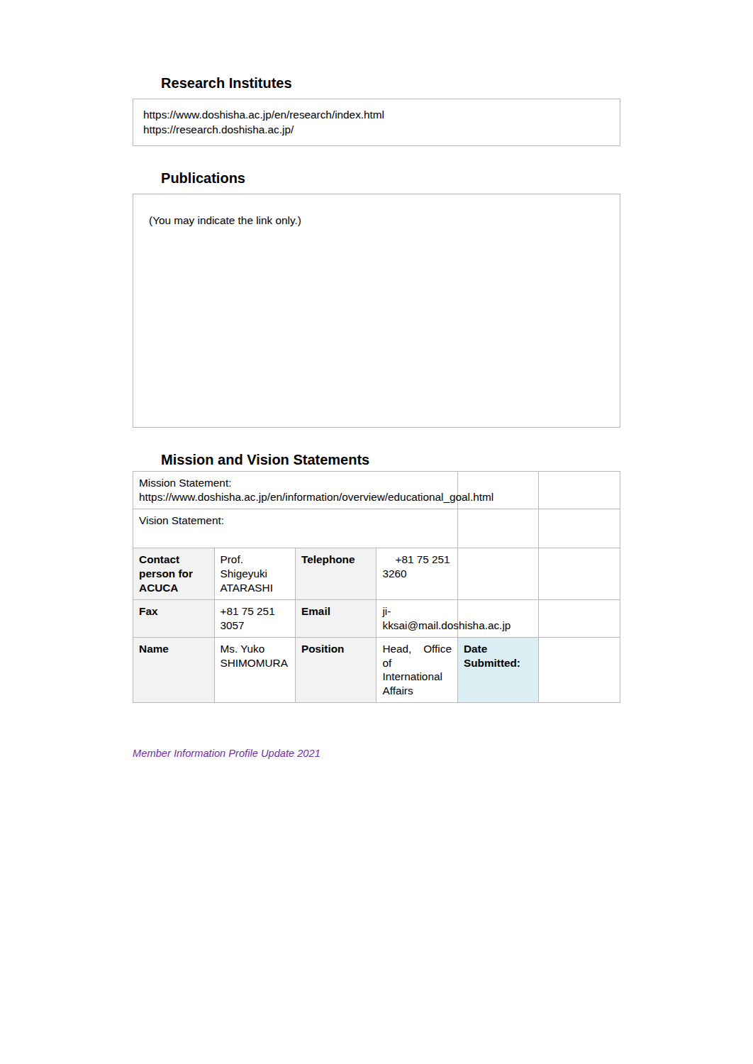Research Institutes
https://www.doshisha.ac.jp/en/research/index.html
https://research.doshisha.ac.jp/
Publications
(You may indicate the link only.)
Mission and Vision Statements
| Mission Statement: https://www.doshisha.ac.jp/en/information/overview/educational_goal.html | | |
| Vision Statement: | | |
| Contact person for ACUCA | Prof. Shigeyuki ATARASHI | Telephone | +81 75 251 3260 | | |
| Fax | +81 75 251 3057 | Email | ji-kksai@mail.doshisha.ac.jp | | |
| Name | Ms. Yuko SHIMOMURA | Position | Head, Office of International Affairs | Date Submitted: | |
Member Information Profile Update 2021